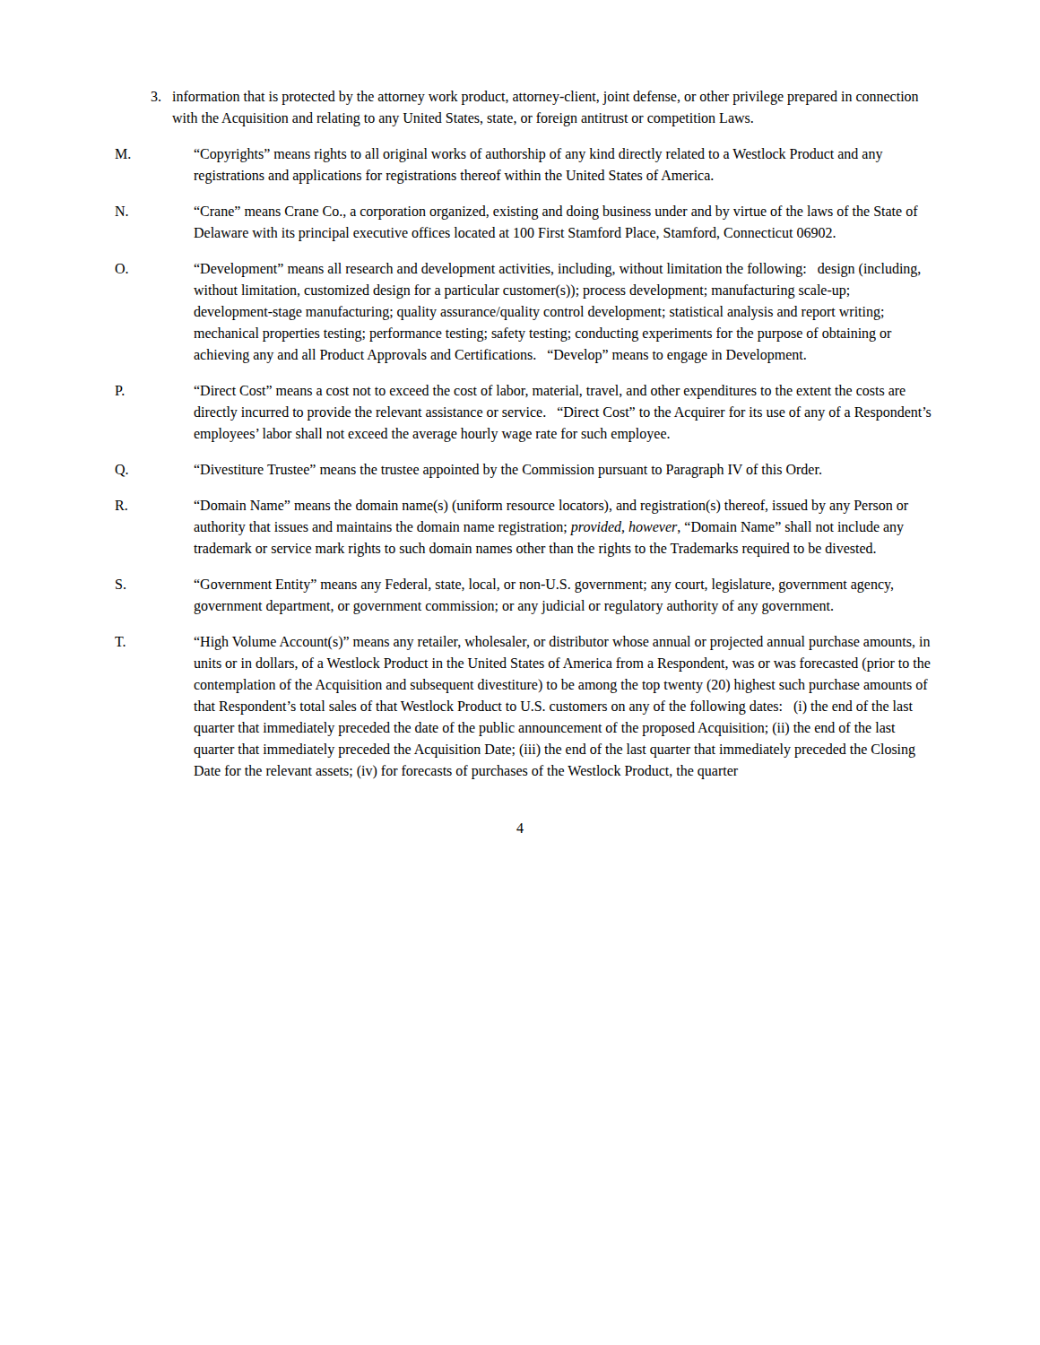information that is protected by the attorney work product, attorney-client, joint defense, or other privilege prepared in connection with the Acquisition and relating to any United States, state, or foreign antitrust or competition Laws.
M.
“Copyrights” means rights to all original works of authorship of any kind directly related to a Westlock Product and any registrations and applications for registrations thereof within the United States of America.
N.
“Crane” means Crane Co., a corporation organized, existing and doing business under and by virtue of the laws of the State of Delaware with its principal executive offices located at 100 First Stamford Place, Stamford, Connecticut 06902.
O.
“Development” means all research and development activities, including, without limitation the following: design (including, without limitation, customized design for a particular customer(s)); process development; manufacturing scale-up; development-stage manufacturing; quality assurance/quality control development; statistical analysis and report writing; mechanical properties testing; performance testing; safety testing; conducting experiments for the purpose of obtaining or achieving any and all Product Approvals and Certifications. “Develop” means to engage in Development.
P.
“Direct Cost” means a cost not to exceed the cost of labor, material, travel, and other expenditures to the extent the costs are directly incurred to provide the relevant assistance or service. “Direct Cost” to the Acquirer for its use of any of a Respondent’s employees’ labor shall not exceed the average hourly wage rate for such employee.
Q.
“Divestiture Trustee” means the trustee appointed by the Commission pursuant to Paragraph IV of this Order.
R.
“Domain Name” means the domain name(s) (uniform resource locators), and registration(s) thereof, issued by any Person or authority that issues and maintains the domain name registration; provided, however, “Domain Name” shall not include any trademark or service mark rights to such domain names other than the rights to the Trademarks required to be divested.
S.
“Government Entity” means any Federal, state, local, or non-U.S. government; any court, legislature, government agency, government department, or government commission; or any judicial or regulatory authority of any government.
T.
“High Volume Account(s)” means any retailer, wholesaler, or distributor whose annual or projected annual purchase amounts, in units or in dollars, of a Westlock Product in the United States of America from a Respondent, was or was forecasted (prior to the contemplation of the Acquisition and subsequent divestiture) to be among the top twenty (20) highest such purchase amounts of that Respondent’s total sales of that Westlock Product to U.S. customers on any of the following dates: (i) the end of the last quarter that immediately preceded the date of the public announcement of the proposed Acquisition; (ii) the end of the last quarter that immediately preceded the Acquisition Date; (iii) the end of the last quarter that immediately preceded the Closing Date for the relevant assets; (iv) for forecasts of purchases of the Westlock Product, the quarter
4